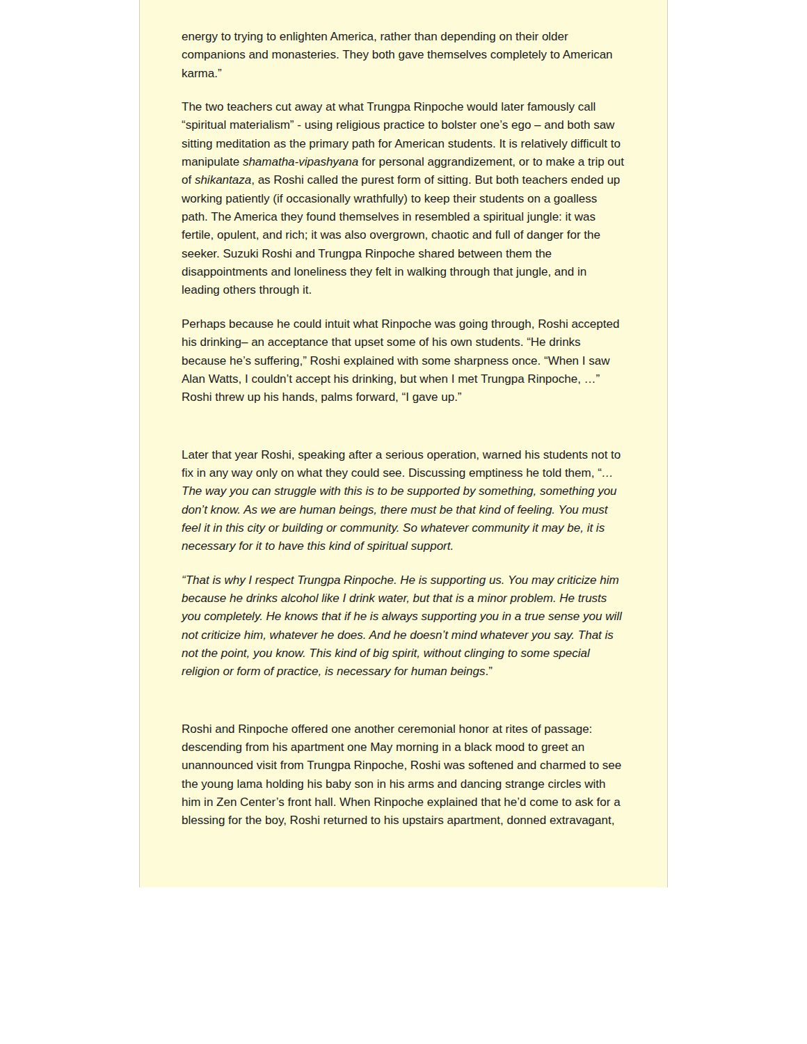energy to trying to enlighten America, rather than depending on their older companions and monasteries. They both gave themselves completely to American karma.”
The two teachers cut away at what Trungpa Rinpoche would later famously call “spiritual materialism” - using religious practice to bolster one’s ego – and both saw sitting meditation as the primary path for American students. It is relatively difficult to manipulate shamatha-vipashyana for personal aggrandizement, or to make a trip out of shikantaza, as Roshi called the purest form of sitting. But both teachers ended up working patiently (if occasionally wrathfully) to keep their students on a goalless path. The America they found themselves in resembled a spiritual jungle: it was fertile, opulent, and rich; it was also overgrown, chaotic and full of danger for the seeker. Suzuki Roshi and Trungpa Rinpoche shared between them the disappointments and loneliness they felt in walking through that jungle, and in leading others through it.
Perhaps because he could intuit what Rinpoche was going through, Roshi accepted his drinking– an acceptance that upset some of his own students. “He drinks because he’s suffering,” Roshi explained with some sharpness once. “When I saw Alan Watts, I couldn’t accept his drinking, but when I met Trungpa Rinpoche, …” Roshi threw up his hands, palms forward, “I gave up.”
Later that year Roshi, speaking after a serious operation, warned his students not to fix in any way only on what they could see. Discussing emptiness he told them, “…The way you can struggle with this is to be supported by something, something you don’t know. As we are human beings, there must be that kind of feeling. You must feel it in this city or building or community. So whatever community it may be, it is necessary for it to have this kind of spiritual support.
“That is why I respect Trungpa Rinpoche. He is supporting us. You may criticize him because he drinks alcohol like I drink water, but that is a minor problem. He trusts you completely. He knows that if he is always supporting you in a true sense you will not criticize him, whatever he does. And he doesn’t mind whatever you say. That is not the point, you know. This kind of big spirit, without clinging to some special religion or form of practice, is necessary for human beings.”
Roshi and Rinpoche offered one another ceremonial honor at rites of passage: descending from his apartment one May morning in a black mood to greet an unannounced visit from Trungpa Rinpoche, Roshi was softened and charmed to see the young lama holding his baby son in his arms and dancing strange circles with him in Zen Center’s front hall. When Rinpoche explained that he’d come to ask for a blessing for the boy, Roshi returned to his upstairs apartment, donned extravagant,